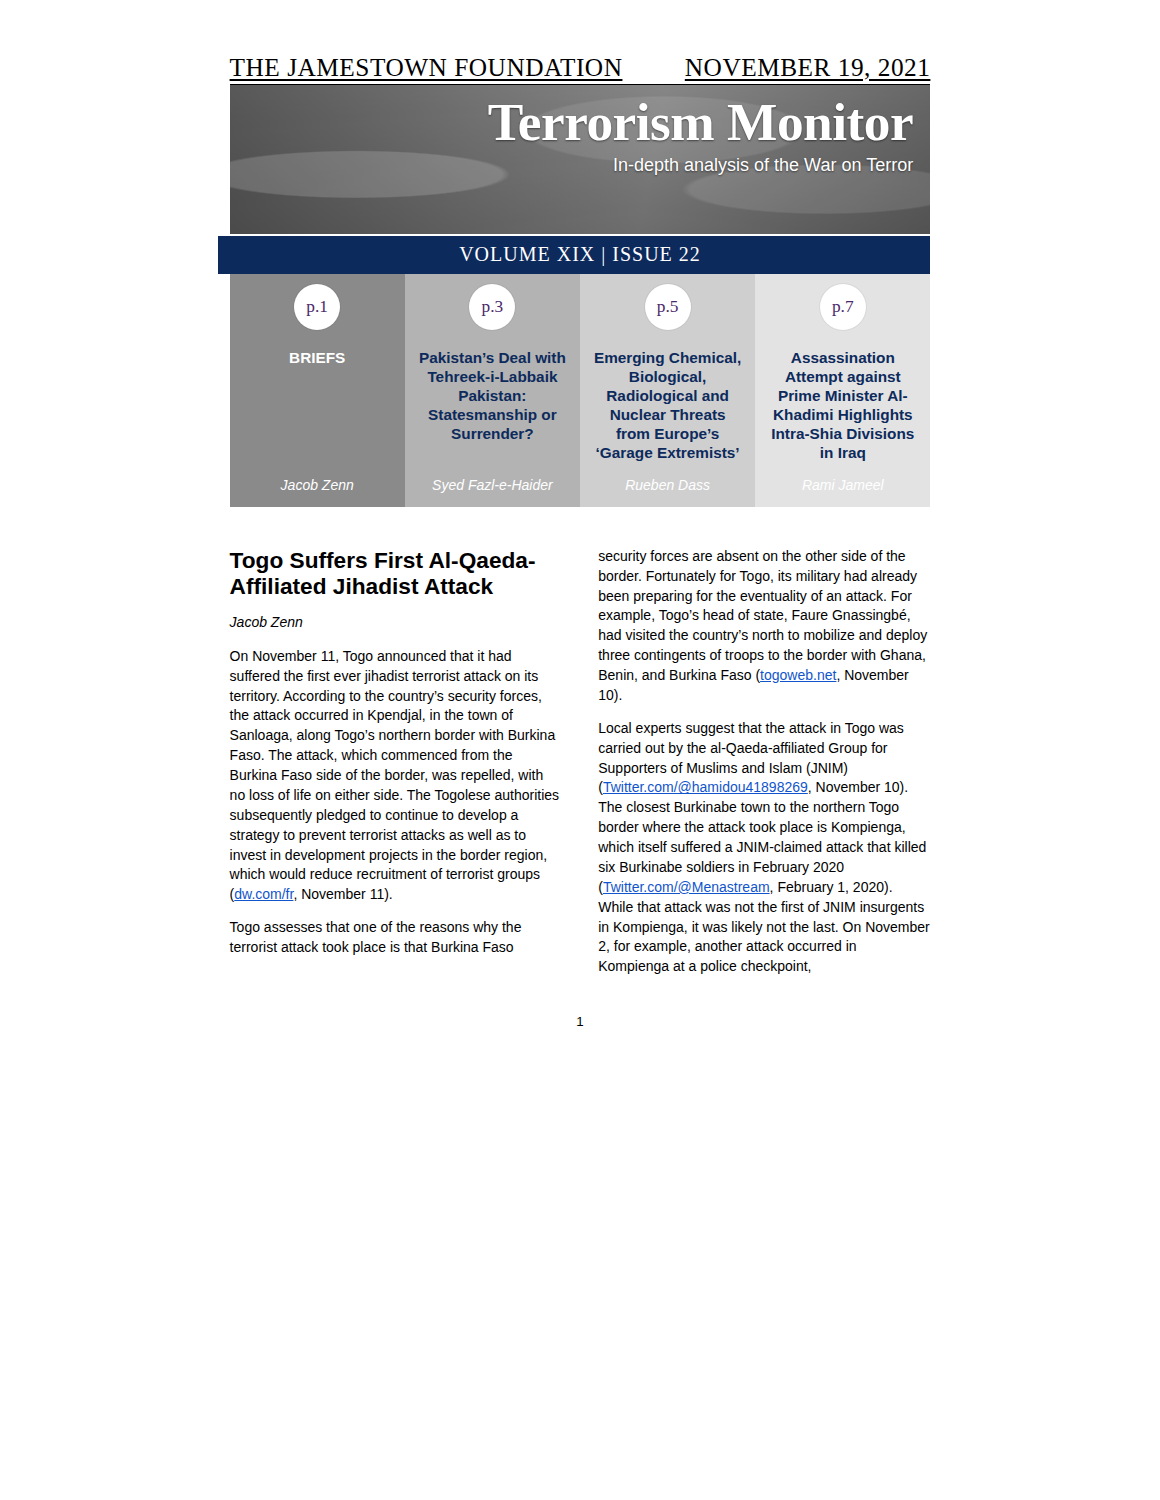The Jamestown Foundation
November 19, 2021
Terrorism Monitor
In-depth analysis of the War on Terror
VOLUME XIX | ISSUE 22
p.1
BRIEFS
Jacob Zenn
p.3
Pakistan’s Deal with Tehreek-i-Labbaik Pakistan: Statesmanship or Surrender?
Syed Fazl-e-Haider
p.5
Emerging Chemical, Biological, Radiological and Nuclear Threats from Europe’s ‘Garage Extremists’
Rueben Dass
p.7
Assassination Attempt against Prime Minister Al-Khadimi Highlights Intra-Shia Divisions in Iraq
Rami Jameel
Togo Suffers First Al-Qaeda-Affiliated Jihadist Attack
Jacob Zenn
On November 11, Togo announced that it had suffered the first ever jihadist terrorist attack on its territory. According to the country’s security forces, the attack occurred in Kpendjal, in the town of Sanloaga, along Togo’s northern border with Burkina Faso. The attack, which commenced from the Burkina Faso side of the border, was repelled, with no loss of life on either side. The Togolese authorities subsequently pledged to continue to develop a strategy to prevent terrorist attacks as well as to invest in development projects in the border region, which would reduce recruitment of terrorist groups (dw.com/fr, November 11).
Togo assesses that one of the reasons why the terrorist attack took place is that Burkina Faso security forces are absent on the other side of the border. Fortunately for Togo, its military had already been preparing for the eventuality of an attack. For example, Togo’s head of state, Faure Gnassingbé, had visited the country’s north to mobilize and deploy three contingents of troops to the border with Ghana, Benin, and Burkina Faso (togoweb.net, November 10).
Local experts suggest that the attack in Togo was carried out by the al-Qaeda-affiliated Group for Supporters of Muslims and Islam (JNIM) (Twitter.com/@hamidou41898269, November 10). The closest Burkinabe town to the northern Togo border where the attack took place is Kompienga, which itself suffered a JNIM-claimed attack that killed six Burkinabe soldiers in February 2020 (Twitter.com/@Menastream, February 1, 2020). While that attack was not the first of JNIM insurgents in Kompienga, it was likely not the last. On November 2, for example, another attack occurred in Kompienga at a police checkpoint,
1